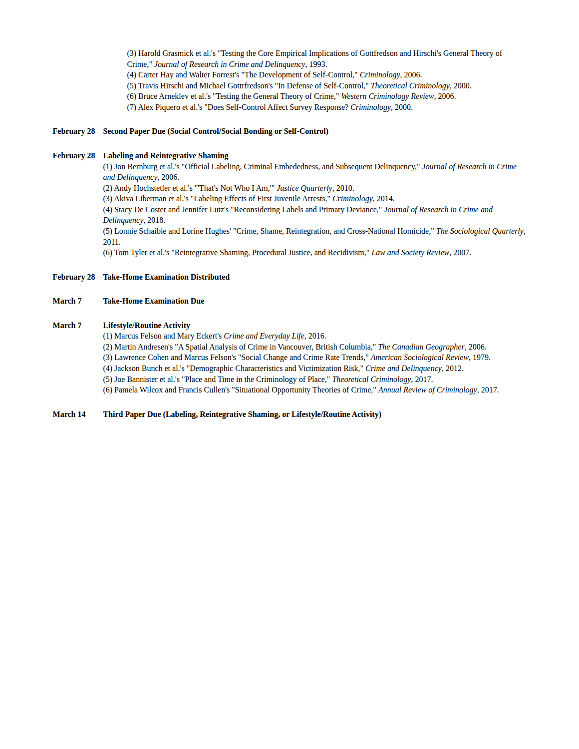(3) Harold Grasmick et al.'s "Testing the Core Empirical Implications of Gottfredson and Hirschi's General Theory of Crime," Journal of Research in Crime and Delinquency, 1993.
(4) Carter Hay and Walter Forrest's "The Development of Self-Control," Criminology, 2006.
(5) Travis Hirschi and Michael Gottrfredson's "In Defense of Self-Control," Theoretical Criminology, 2000.
(6) Bruce Arneklev et al.'s "Testing the General Theory of Crime," Western Criminology Review, 2006.
(7) Alex Piquero et al.'s "Does Self-Control Affect Survey Response? Criminology, 2000.
February 28
Second Paper Due (Social Control/Social Bonding or Self-Control)
February 28
Labeling and Reintegrative Shaming
(1) Jon Bernburg et al.'s "Official Labeling, Criminal Embededness, and Subsequent Delinquency," Journal of Research in Crime and Delinquency, 2006.
(2) Andy Hochstetler et al.'s "'That's Not Who I Am,'" Justice Quarterly, 2010.
(3) Akiva Liberman et al.'s "Labeling Effects of First Juvenile Arrests," Criminology, 2014.
(4) Stacy De Coster and Jennifer Lutz's "Reconsidering Labels and Primary Deviance," Journal of Research in Crime and Delinquency, 2018.
(5) Lonnie Schaible and Lorine Hughes' "Crime, Shame, Reintegration, and Cross-National Homicide," The Sociological Quarterly, 2011.
(6) Tom Tyler et al.'s "Reintegrative Shaming, Procedural Justice, and Recidivism," Law and Society Review, 2007.
February 28
Take-Home Examination Distributed
March 7
Take-Home Examination Due
March 7
Lifestyle/Routine Activity
(1) Marcus Felson and Mary Eckert's Crime and Everyday Life, 2016.
(2) Martin Andresen's "A Spatial Analysis of Crime in Vancouver, British Columbia," The Canadian Geographer, 2006.
(3) Lawrence Cohen and Marcus Felson's "Social Change and Crime Rate Trends," American Sociological Review, 1979.
(4) Jackson Bunch et al.'s "Demographic Characteristics and Victimization Risk," Crime and Delinquency, 2012.
(5) Joe Bannister et al.'s "Place and Time in the Criminology of Place," Theoretical Criminology, 2017.
(6) Pamela Wilcox and Francis Cullen's "Situational Opportunity Theories of Crime," Annual Review of Criminology, 2017.
March 14
Third Paper Due (Labeling, Reintegrative Shaming, or Lifestyle/Routine Activity)